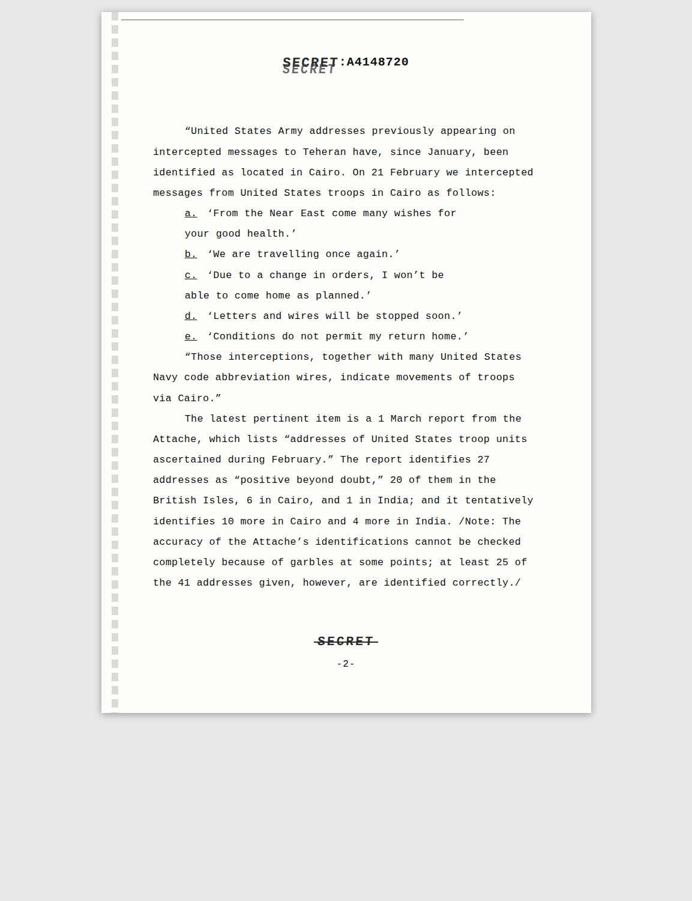SECRET:A4148720 SECRET
“United States Army addresses previously appearing on intercepted messages to Teheran have, since January, been identified as located in Cairo. On 21 February we intercepted messages from United States troops in Cairo as follows:
a. ‘From the Near East come many wishes for
your good health.’
b. ‘We are travelling once again.’
c. ‘Due to a change in orders, I won’t be
able to come home as planned.’
d. ‘Letters and wires will be stopped soon.’
e. ‘Conditions do not permit my return home.’
“Those interceptions, together with many United States Navy code abbreviation wires, indicate movements of troops via Cairo.”
The latest pertinent item is a 1 March report from the Attache, which lists “addresses of United States troop units ascertained during February.” The report identifies 27 addresses as “positive beyond doubt,” 20 of them in the British Isles, 6 in Cairo, and 1 in India; and it tentatively identifies 10 more in Cairo and 4 more in India. /Note: The accuracy of the Attache’s identifications cannot be checked completely because of garbles at some points; at least 25 of the 41 addresses given, however, are identified correctly./
SECRET
-2-